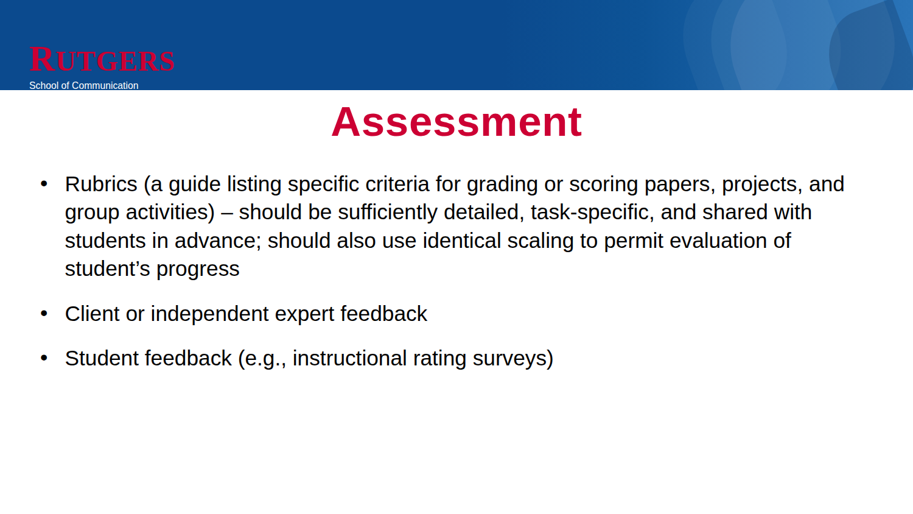RUTGERS
School of Communication
and Information
Assessment
Rubrics (a guide listing specific criteria for grading or scoring papers, projects, and group activities) – should be sufficiently detailed, task-specific, and shared with students in advance; should also use identical scaling to permit evaluation of student’s progress
Client or independent expert feedback
Student feedback (e.g., instructional rating surveys)